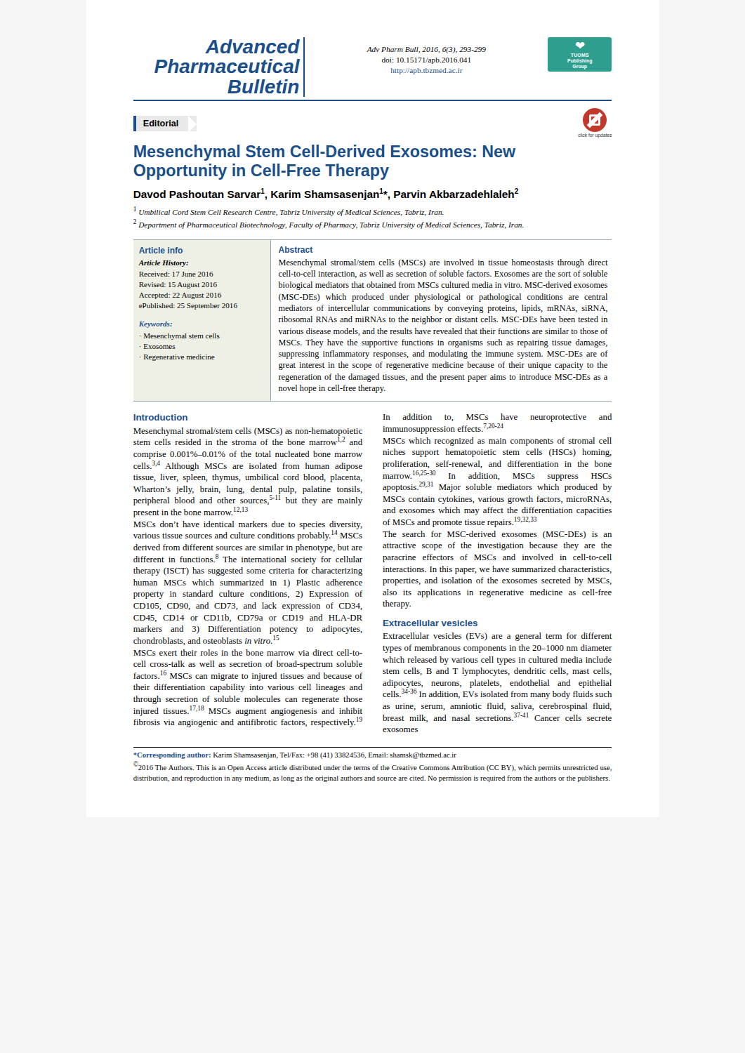Advanced Pharmaceutical Bulletin
Adv Pharm Bull, 2016, 6(3), 293-299
doi: 10.15171/apb.2016.041
http://apb.tbzmed.ac.ir
❤
TUOMS
Publishing
Group
Editorial
click for updates
Mesenchymal Stem Cell-Derived Exosomes: New Opportunity in Cell-Free Therapy
Davod Pashoutan Sarvar1, Karim Shamsasenjan1*, Parvin Akbarzadehlaleh2
1 Umbilical Cord Stem Cell Research Centre, Tabriz University of Medical Sciences, Tabriz, Iran.
2 Department of Pharmaceutical Biotechnology, Faculty of Pharmacy, Tabriz University of Medical Sciences, Tabriz, Iran.
Article info
Article History:
Received: 17 June 2016
Revised: 15 August 2016
Accepted: 22 August 2016
ePublished: 25 September 2016
Keywords:
Mesenchymal stem cells
Exosomes
Regenerative medicine
Abstract
Mesenchymal stromal/stem cells (MSCs) are involved in tissue homeostasis through direct cell-to-cell interaction, as well as secretion of soluble factors. Exosomes are the sort of soluble biological mediators that obtained from MSCs cultured media in vitro. MSC-derived exosomes (MSC-DEs) which produced under physiological or pathological conditions are central mediators of intercellular communications by conveying proteins, lipids, mRNAs, siRNA, ribosomal RNAs and miRNAs to the neighbor or distant cells. MSC-DEs have been tested in various disease models, and the results have revealed that their functions are similar to those of MSCs. They have the supportive functions in organisms such as repairing tissue damages, suppressing inflammatory responses, and modulating the immune system. MSC-DEs are of great interest in the scope of regenerative medicine because of their unique capacity to the regeneration of the damaged tissues, and the present paper aims to introduce MSC-DEs as a novel hope in cell-free therapy.
Introduction
Mesenchymal stromal/stem cells (MSCs) as non-hematopoietic stem cells resided in the stroma of the bone marrow1,2 and comprise 0.001%–0.01% of the total nucleated bone marrow cells.3,4 Although MSCs are isolated from human adipose tissue, liver, spleen, thymus, umbilical cord blood, placenta, Wharton’s jelly, brain, lung, dental pulp, palatine tonsils, peripheral blood and other sources,5-11 but they are mainly present in the bone marrow.12,13
MSCs don’t have identical markers due to species diversity, various tissue sources and culture conditions probably.14 MSCs derived from different sources are similar in phenotype, but are different in functions.8 The international society for cellular therapy (ISCT) has suggested some criteria for characterizing human MSCs which summarized in 1) Plastic adherence property in standard culture conditions, 2) Expression of CD105, CD90, and CD73, and lack expression of CD34, CD45, CD14 or CD11b, CD79a or CD19 and HLA-DR markers and 3) Differentiation potency to adipocytes, chondroblasts, and osteoblasts in vitro.15
MSCs exert their roles in the bone marrow via direct cell-to-cell cross-talk as well as secretion of broad-spectrum soluble factors.16 MSCs can migrate to injured tissues and because of their differentiation capability into various cell lineages and through secretion of soluble molecules can regenerate those injured tissues.17,18 MSCs augment angiogenesis and inhibit fibrosis via angiogenic and antifibrotic factors, respectively.19 In addition to, MSCs have neuroprotective and immunosuppression effects.7,20-24
MSCs which recognized as main components of stromal cell niches support hematopoietic stem cells (HSCs) homing, proliferation, self-renewal, and differentiation in the bone marrow.16,25-30 In addition, MSCs suppress HSCs apoptosis.29,31 Major soluble mediators which produced by MSCs contain cytokines, various growth factors, microRNAs, and exosomes which may affect the differentiation capacities of MSCs and promote tissue repairs.19,32,33
The search for MSC-derived exosomes (MSC-DEs) is an attractive scope of the investigation because they are the paracrine effectors of MSCs and involved in cell-to-cell interactions. In this paper, we have summarized characteristics, properties, and isolation of the exosomes secreted by MSCs, also its applications in regenerative medicine as cell-free therapy.
Extracellular vesicles
Extracellular vesicles (EVs) are a general term for different types of membranous components in the 20–1000 nm diameter which released by various cell types in cultured media include stem cells, B and T lymphocytes, dendritic cells, mast cells, adipocytes, neurons, platelets, endothelial and epithelial cells.34-36 In addition, EVs isolated from many body fluids such as urine, serum, amniotic fluid, saliva, cerebrospinal fluid, breast milk, and nasal secretions.37-41 Cancer cells secrete exosomes
*Corresponding author: Karim Shamsasenjan, Tel/Fax: +98 (41) 33824536, Email: shamsk@tbzmed.ac.ir
©2016 The Authors. This is an Open Access article distributed under the terms of the Creative Commons Attribution (CC BY), which permits unrestricted use, distribution, and reproduction in any medium, as long as the original authors and source are cited. No permission is required from the authors or the publishers.